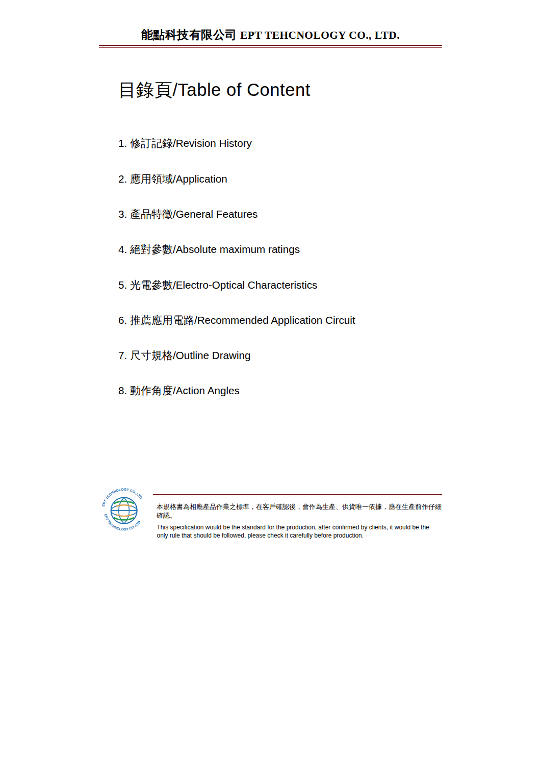能點科技有限公司 EPT TEHCNOLOGY CO., LTD.
目錄頁/Table of Content
修訂記錄/Revision History
應用領域/Application
產品特徵/General Features
絕對參數/Absolute maximum ratings
光電參數/Electro-Optical Characteristics
推薦應用電路/Recommended Application Circuit
尺寸規格/Outline Drawing
動作角度/Action Angles
EPT TECHNOLOGY CO.,LTD EPT TECHNOLOGY CO.,LTD
本規格書為相應產品作業之標準，在客戶確認後，會作為生產、供貨唯一依據，應在生產前作仔細確認。
This specification would be the standard for the production, after confirmed by clients, it would be the only rule that should be followed, please check it carefully before production.